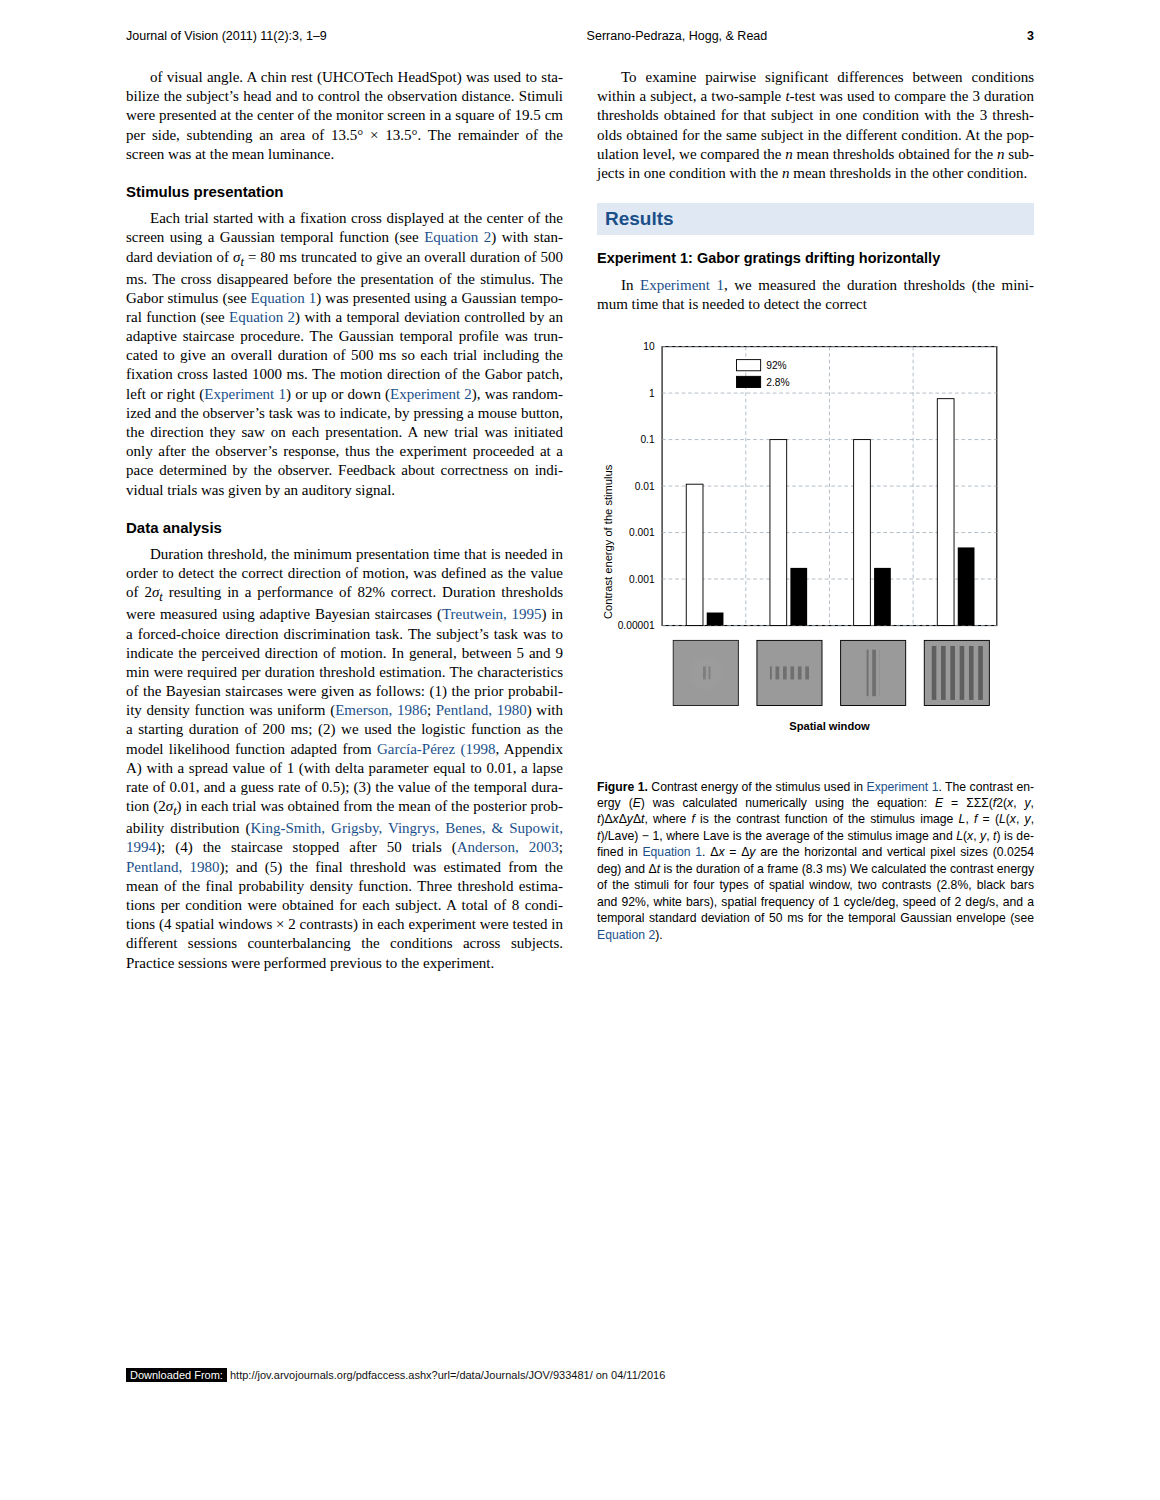Journal of Vision (2011) 11(2):3, 1–9
Serrano-Pedraza, Hogg, & Read
3
of visual angle. A chin rest (UHCOTech HeadSpot) was used to stabilize the subject’s head and to control the observation distance. Stimuli were presented at the center of the monitor screen in a square of 19.5 cm per side, subtending an area of 13.5° × 13.5°. The remainder of the screen was at the mean luminance.
Stimulus presentation
Each trial started with a fixation cross displayed at the center of the screen using a Gaussian temporal function (see Equation 2) with standard deviation of σt = 80 ms truncated to give an overall duration of 500 ms. The cross disappeared before the presentation of the stimulus. The Gabor stimulus (see Equation 1) was presented using a Gaussian temporal function (see Equation 2) with a temporal deviation controlled by an adaptive staircase procedure. The Gaussian temporal profile was truncated to give an overall duration of 500 ms so each trial including the fixation cross lasted 1000 ms. The motion direction of the Gabor patch, left or right (Experiment 1) or up or down (Experiment 2), was randomized and the observer’s task was to indicate, by pressing a mouse button, the direction they saw on each presentation. A new trial was initiated only after the observer’s response, thus the experiment proceeded at a pace determined by the observer. Feedback about correctness on individual trials was given by an auditory signal.
Data analysis
Duration threshold, the minimum presentation time that is needed in order to detect the correct direction of motion, was defined as the value of 2σt resulting in a performance of 82% correct. Duration thresholds were measured using adaptive Bayesian staircases (Treutwein, 1995) in a forced-choice direction discrimination task. The subject’s task was to indicate the perceived direction of motion. In general, between 5 and 9 min were required per duration threshold estimation. The characteristics of the Bayesian staircases were given as follows: (1) the prior probability density function was uniform (Emerson, 1986; Pentland, 1980) with a starting duration of 200 ms; (2) we used the logistic function as the model likelihood function adapted from García-Pérez (1998, Appendix A) with a spread value of 1 (with delta parameter equal to 0.01, a lapse rate of 0.01, and a guess rate of 0.5); (3) the value of the temporal duration (2σt) in each trial was obtained from the mean of the posterior probability distribution (King-Smith, Grigsby, Vingrys, Benes, & Supowit, 1994); (4) the staircase stopped after 50 trials (Anderson, 2003; Pentland, 1980); and (5) the final threshold was estimated from the mean of the final probability density function. Three threshold estimations per condition were obtained for each subject. A total of 8 conditions (4 spatial windows × 2 contrasts) in each experiment were tested in different sessions counterbalancing the conditions across subjects. Practice sessions were performed previous to the experiment.
To examine pairwise significant differences between conditions within a subject, a two-sample t-test was used to compare the 3 duration thresholds obtained for that subject in one condition with the 3 thresholds obtained for the same subject in the different condition. At the population level, we compared the n mean thresholds obtained for the n subjects in one condition with the n mean thresholds in the other condition.
Results
Experiment 1: Gabor gratings drifting horizontally
In Experiment 1, we measured the duration thresholds (the minimum time that is needed to detect the correct
Contrast energy of the stimulus 10 1 0.1 0.01 0.001 0.001 0.00001 92% 2.8% Spatial window
Figure 1. Contrast energy of the stimulus used in Experiment 1. The contrast energy (E) was calculated numerically using the equation: E = ΣΣΣ(f2(x, y, t)Δx Δy Δt, where f is the contrast function of the stimulus image L, f = (L(x, y, t)/Lave) − 1, where Lave is the average of the stimulus image and L(x, y, t) is defined in Equation 1. Δx = Δy are the horizontal and vertical pixel sizes (0.0254 deg) and Δt is the duration of a frame (8.3 ms) We calculated the contrast energy of the stimuli for four types of spatial window, two contrasts (2.8%, black bars and 92%, white bars), spatial frequency of 1 cycle/deg, speed of 2 deg/s, and a temporal standard deviation of 50 ms for the temporal Gaussian envelope (see Equation 2).
Downloaded From: http://jov.arvojournals.org/pdfaccess.ashx?url=/data/Journals/JOV/933481/ on 04/11/2016